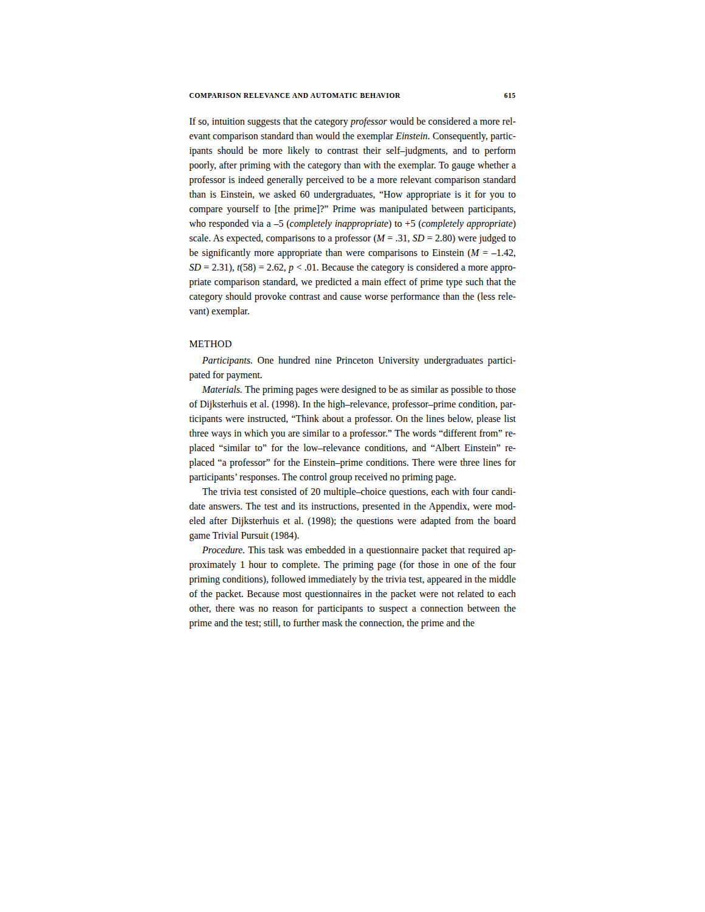Comparison Relevance and Automatic Behavior 615
If so, intuition suggests that the category professor would be considered a more relevant comparison standard than would the exemplar Einstein. Consequently, participants should be more likely to contrast their self–judgments, and to perform poorly, after priming with the category than with the exemplar. To gauge whether a professor is indeed generally perceived to be a more relevant comparison standard than is Einstein, we asked 60 undergraduates, “How appropriate is it for you to compare yourself to [the prime]?” Prime was manipulated between participants, who responded via a –5 (completely inappropriate) to +5 (completely appropriate) scale. As expected, comparisons to a professor (M = .31, SD = 2.80) were judged to be significantly more appropriate than were comparisons to Einstein (M = –1.42, SD = 2.31), t(58) = 2.62, p < .01. Because the category is considered a more appropriate comparison standard, we predicted a main effect of prime type such that the category should provoke contrast and cause worse performance than the (less relevant) exemplar.
Method
Participants. One hundred nine Princeton University undergraduates participated for payment.
Materials. The priming pages were designed to be as similar as possible to those of Dijksterhuis et al. (1998). In the high–relevance, professor–prime condition, participants were instructed, “Think about a professor. On the lines below, please list three ways in which you are similar to a professor.” The words “different from” replaced “similar to” for the low–relevance conditions, and “Albert Einstein” replaced “a professor” for the Einstein–prime conditions. There were three lines for participants’ responses. The control group received no priming page.
The trivia test consisted of 20 multiple–choice questions, each with four candidate answers. The test and its instructions, presented in the Appendix, were modeled after Dijksterhuis et al. (1998); the questions were adapted from the board game Trivial Pursuit (1984).
Procedure. This task was embedded in a questionnaire packet that required approximately 1 hour to complete. The priming page (for those in one of the four priming conditions), followed immediately by the trivia test, appeared in the middle of the packet. Because most questionnaires in the packet were not related to each other, there was no reason for participants to suspect a connection between the prime and the test; still, to further mask the connection, the prime and the